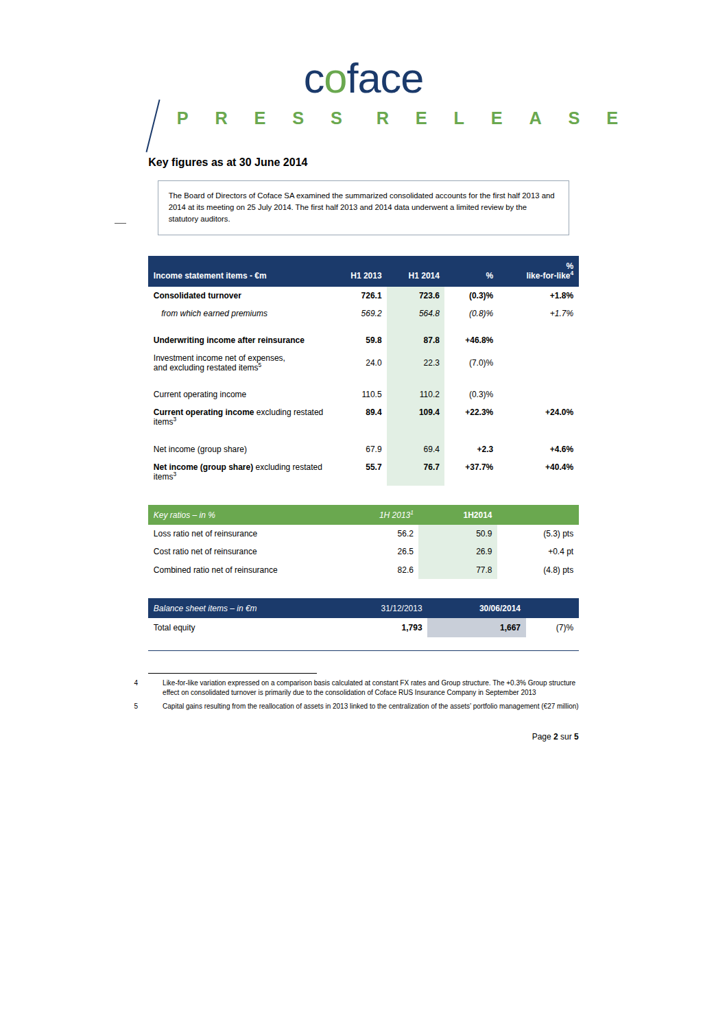coface
P R E S S R E L E A S E
Key figures as at 30 June 2014
The Board of Directors of Coface SA examined the summarized consolidated accounts for the first half 2013 and 2014 at its meeting on 25 July 2014. The first half 2013 and 2014 data underwent a limited review by the statutory auditors.
| Income statement items - €m | H1 2013 | H1 2014 | % | % like-for-like 4 |
| --- | --- | --- | --- | --- |
| Consolidated turnover | 726.1 | 723.6 | (0.3)% | +1.8% |
| from which earned premiums | 569.2 | 564.8 | (0.8)% | +1.7% |
| Underwriting income after reinsurance | 59.8 | 87.8 | +46.8% | |
| Investment income net of expenses, and excluding restated items 5 | 24.0 | 22.3 | (7.0)% | |
| Current operating income | 110.5 | 110.2 | (0.3)% | |
| Current operating income excluding restated items 3 | 89.4 | 109.4 | +22.3% | +24.0% |
| Net income (group share) | 67.9 | 69.4 | +2.3 | +4.6% |
| Net income (group share) excluding restated items 3 | 55.7 | 76.7 | +37.7% | +40.4% |
| Key ratios – in % | 1H 2013 1 | 1H2014 | |
| --- | --- | --- | --- |
| Loss ratio net of reinsurance | 56.2 | 50.9 | (5.3) pts |
| Cost ratio net of reinsurance | 26.5 | 26.9 | +0.4 pt |
| Combined ratio net of reinsurance | 82.6 | 77.8 | (4.8) pts |
| Balance sheet items – in €m | 31/12/2013 | 30/06/2014 | |
| --- | --- | --- | --- |
| Total equity | 1,793 | 1,667 | (7)% |
4 Like-for-like variation expressed on a comparison basis calculated at constant FX rates and Group structure. The +0.3% Group structure effect on consolidated turnover is primarily due to the consolidation of Coface RUS Insurance Company in September 2013
5 Capital gains resulting from the reallocation of assets in 2013 linked to the centralization of the assets’ portfolio management (€27 million)
Page 2 sur 5